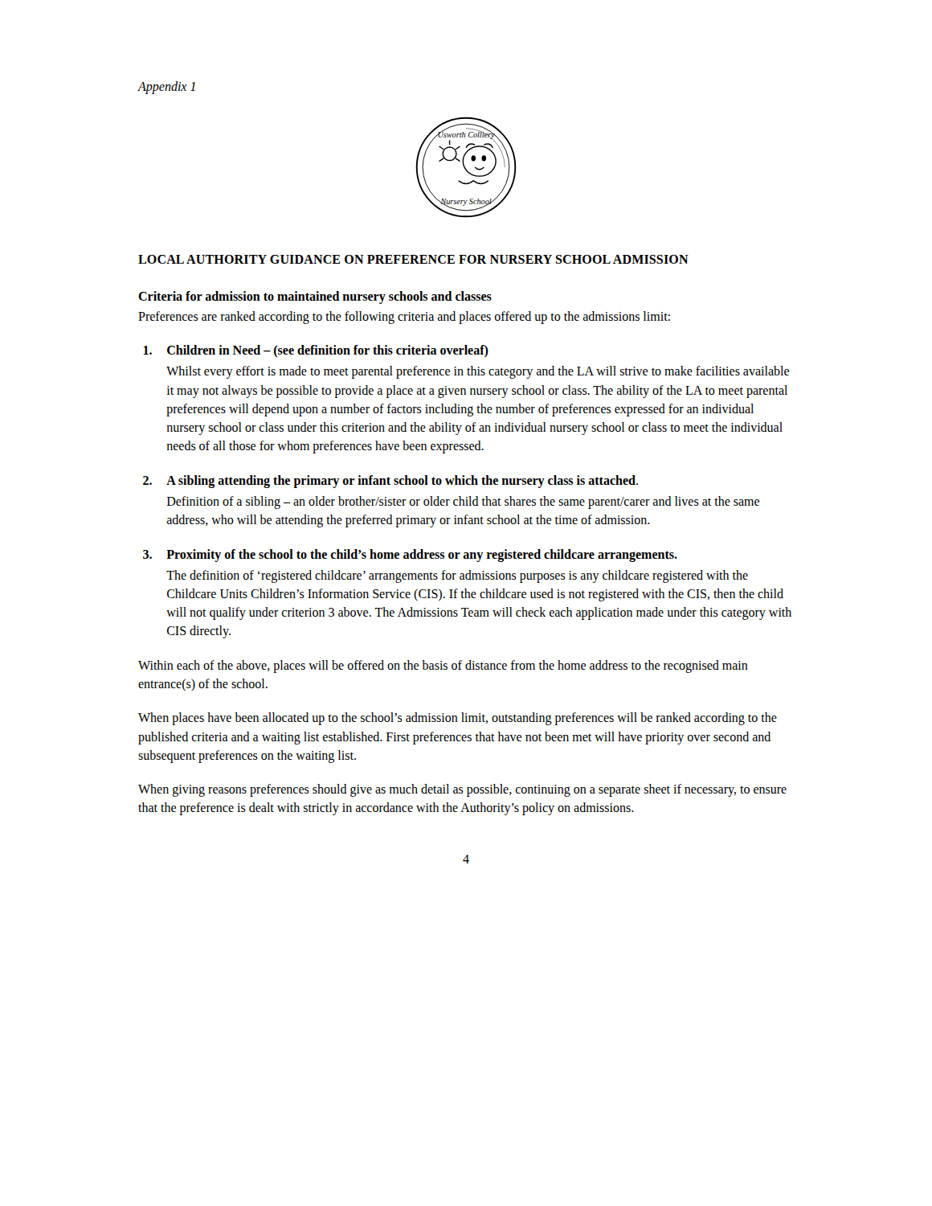Appendix 1
Local Authority Guidance on Preference for Nursery School Admission
Criteria for admission to maintained nursery schools and classes
Preferences are ranked according to the following criteria and places offered up to the admissions limit:
Children in Need – (see definition for this criteria overleaf)
Whilst every effort is made to meet parental preference in this category and the LA will strive to make facilities available it may not always be possible to provide a place at a given nursery school or class. The ability of the LA to meet parental preferences will depend upon a number of factors including the number of preferences expressed for an individual nursery school or class under this criterion and the ability of an individual nursery school or class to meet the individual needs of all those for whom preferences have been expressed.
A sibling attending the primary or infant school to which the nursery class is attached.
Definition of a sibling – an older brother/sister or older child that shares the same parent/carer and lives at the same address, who will be attending the preferred primary or infant school at the time of admission.
Proximity of the school to the child’s home address or any registered childcare arrangements.
The definition of ‘registered childcare’ arrangements for admissions purposes is any childcare registered with the Childcare Units Children’s Information Service (CIS). If the childcare used is not registered with the CIS, then the child will not qualify under criterion 3 above. The Admissions Team will check each application made under this category with CIS directly.
Within each of the above, places will be offered on the basis of distance from the home address to the recognised main entrance(s) of the school.
When places have been allocated up to the school’s admission limit, outstanding preferences will be ranked according to the published criteria and a waiting list established. First preferences that have not been met will have priority over second and subsequent preferences on the waiting list.
When giving reasons preferences should give as much detail as possible, continuing on a separate sheet if necessary, to ensure that the preference is dealt with strictly in accordance with the Authority’s policy on admissions.
4